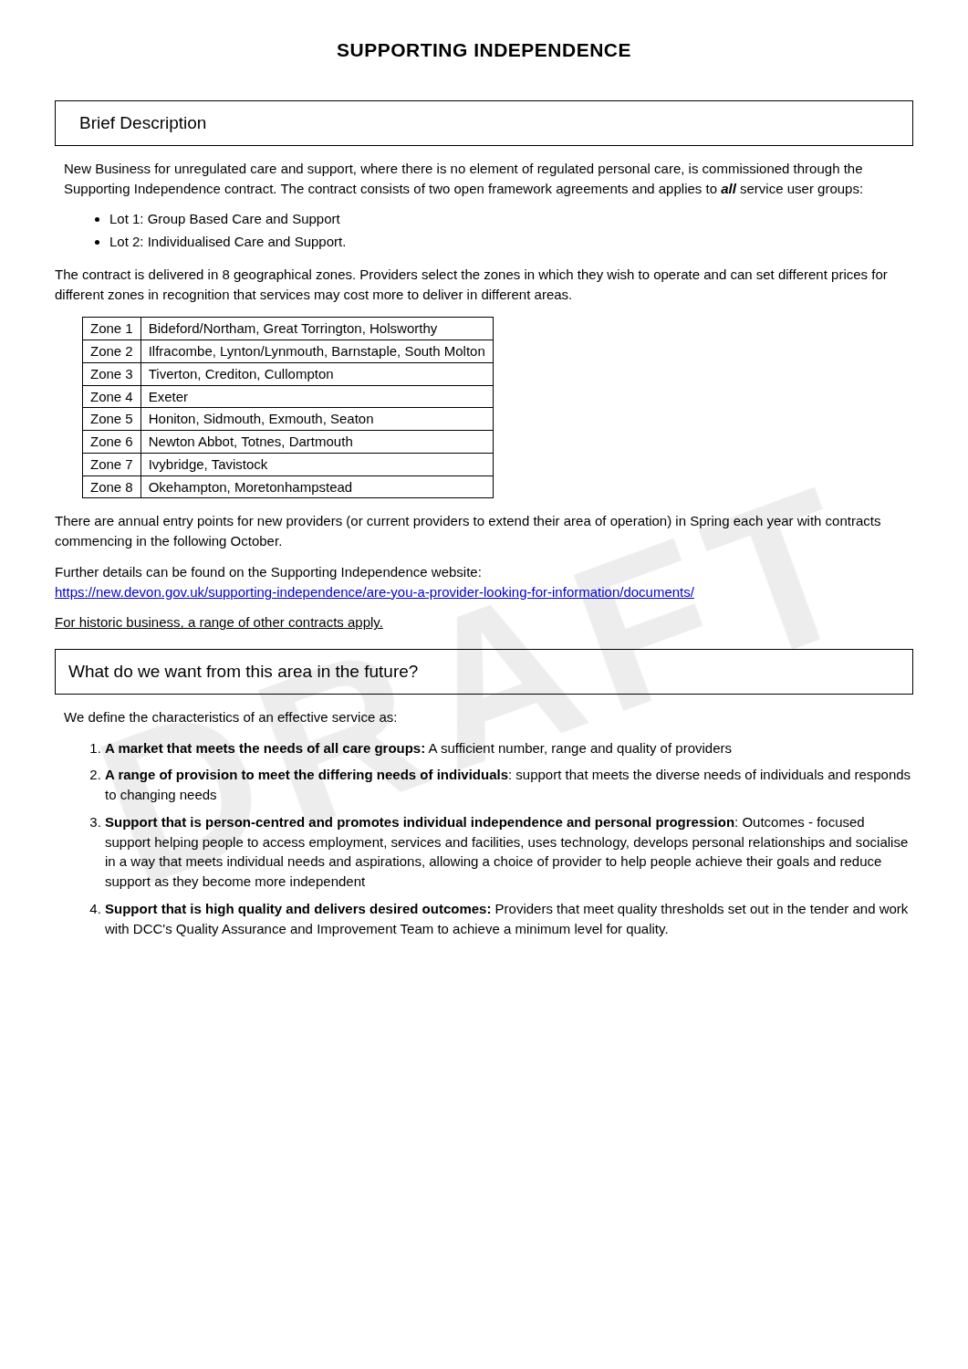DRAFT
SUPPORTING INDEPENDENCE
Brief Description
New Business for unregulated care and support, where there is no element of regulated personal care, is commissioned through the Supporting Independence contract. The contract consists of two open framework agreements and applies to all service user groups:
Lot 1: Group Based Care and Support
Lot 2: Individualised Care and Support.
The contract is delivered in 8 geographical zones. Providers select the zones in which they wish to operate and can set different prices for different zones in recognition that services may cost more to deliver in different areas.
| Zone 1 | Bideford/Northam, Great Torrington, Holsworthy |
| Zone 2 | Ilfracombe, Lynton/Lynmouth, Barnstaple, South Molton |
| Zone 3 | Tiverton, Crediton, Cullompton |
| Zone 4 | Exeter |
| Zone 5 | Honiton, Sidmouth, Exmouth, Seaton |
| Zone 6 | Newton Abbot, Totnes, Dartmouth |
| Zone 7 | Ivybridge, Tavistock |
| Zone 8 | Okehampton, Moretonhampstead |
There are annual entry points for new providers (or current providers to extend their area of operation) in Spring each year with contracts commencing in the following October.
Further details can be found on the Supporting Independence website:
https://new.devon.gov.uk/supporting-independence/are-you-a-provider-looking-for-information/documents/
For historic business, a range of other contracts apply.
What do we want from this area in the future?
We define the characteristics of an effective service as:
A market that meets the needs of all care groups: A sufficient number, range and quality of providers
A range of provision to meet the differing needs of individuals: support that meets the diverse needs of individuals and responds to changing needs
Support that is person-centred and promotes individual independence and personal progression: Outcomes - focused support helping people to access employment, services and facilities, uses technology, develops personal relationships and socialise in a way that meets individual needs and aspirations, allowing a choice of provider to help people achieve their goals and reduce support as they become more independent
Support that is high quality and delivers desired outcomes: Providers that meet quality thresholds set out in the tender and work with DCC's Quality Assurance and Improvement Team to achieve a minimum level for quality.